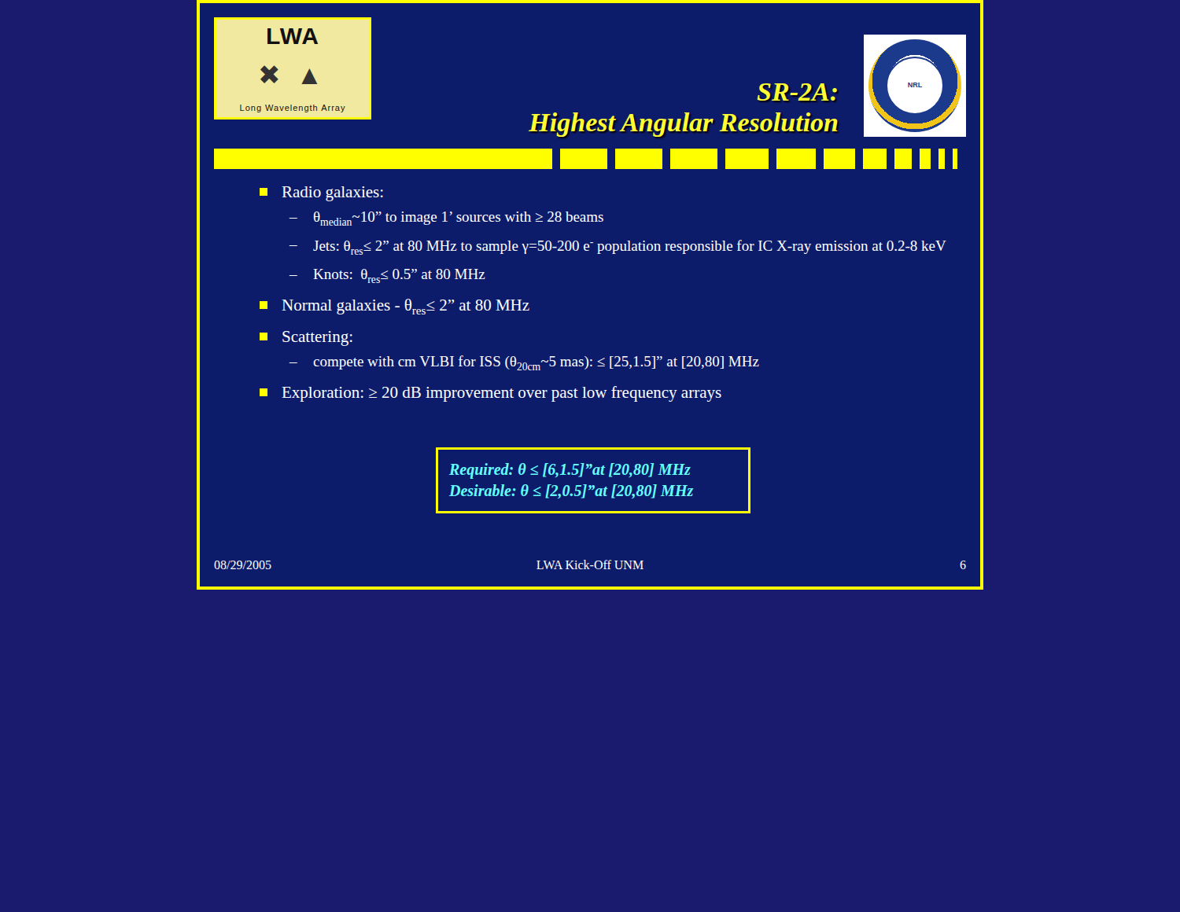LWA
✖ ▲
Long Wavelength Array
SR-2A:
Highest Angular Resolution
NRL
Radio galaxies:
θmedian~10” to image 1’ sources with ≥ 28 beams
Jets: θres≤ 2” at 80 MHz to sample γ=50-200 e- population responsible for IC X-ray emission at 0.2-8 keV
Knots: θres≤ 0.5” at 80 MHz
Normal galaxies - θres≤ 2” at 80 MHz
Scattering:
compete with cm VLBI for ISS (θ20cm~5 mas): ≤ [25,1.5]” at [20,80] MHz
Exploration: ≥ 20 dB improvement over past low frequency arrays
Required: θ ≤ [6,1.5]”at [20,80] MHz
Desirable: θ ≤ [2,0.5]”at [20,80] MHz
08/29/2005
LWA Kick-Off UNM
6